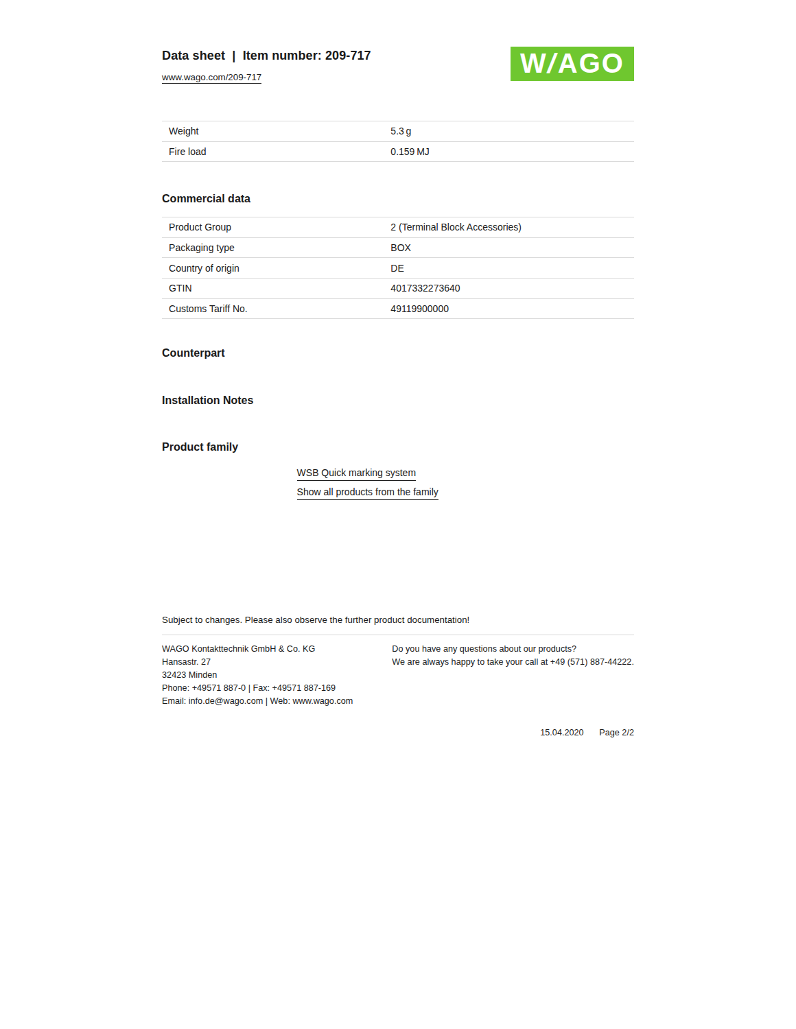Data sheet | Item number: 209-717
www.wago.com/209-717
W/AGO
| Weight | 5.3 g |
| Fire load | 0.159 MJ |
Commercial data
| Product Group | 2 (Terminal Block Accessories) |
| Packaging type | BOX |
| Country of origin | DE |
| GTIN | 4017332273640 |
| Customs Tariff No. | 49119900000 |
Counterpart
Installation Notes
Product family
WSB Quick marking system
Show all products from the family
Subject to changes. Please also observe the further product documentation!
WAGO Kontakttechnik GmbH & Co. KG
Hansastr. 27
32423 Minden
Phone: +49571 887-0 | Fax: +49571 887-169
Email: info.de@wago.com | Web: www.wago.com
Do you have any questions about our products?
We are always happy to take your call at +49 (571) 887-44222.
15.04.2020 Page 2/2